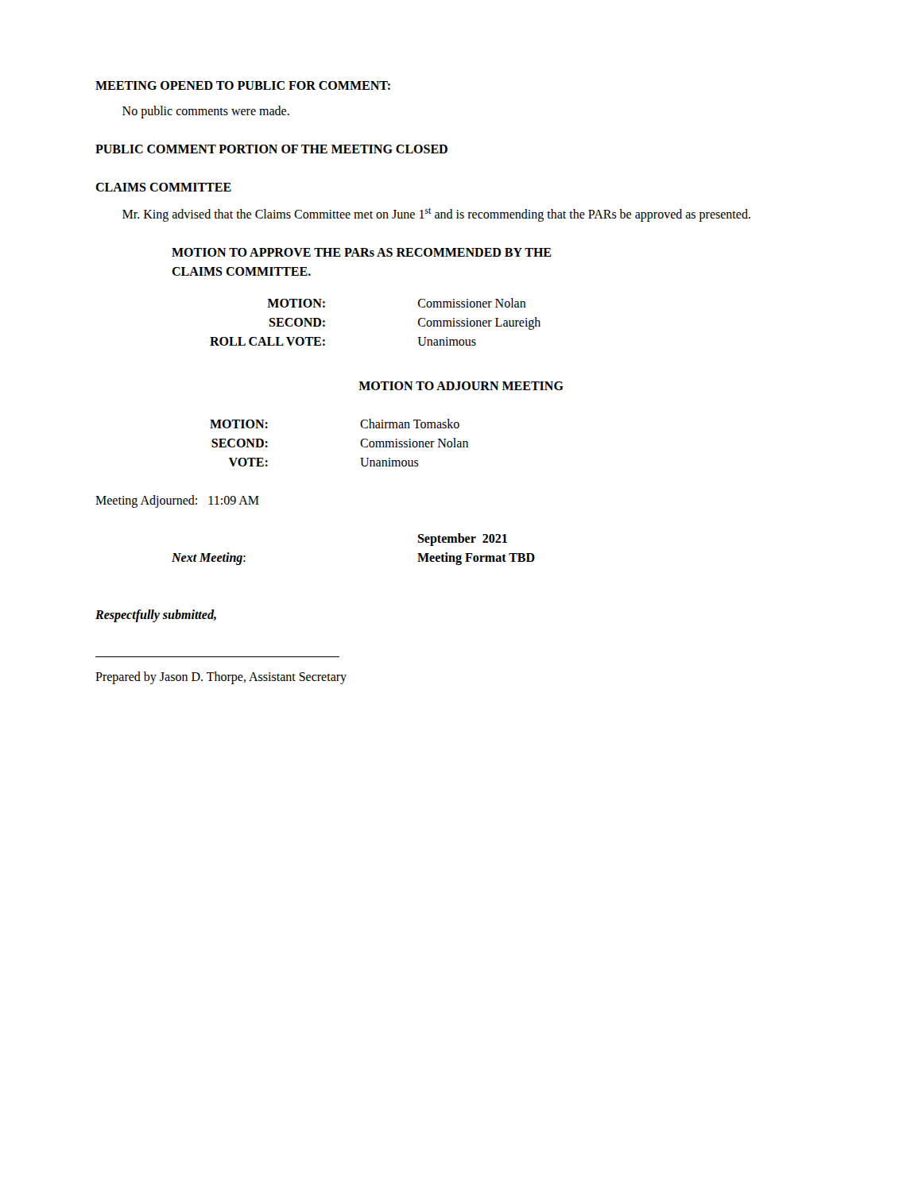MEETING OPENED TO PUBLIC FOR COMMENT:
No public comments were made.
PUBLIC COMMENT PORTION OF THE MEETING CLOSED
CLAIMS COMMITTEE
Mr. King advised that the Claims Committee met on June 1st and is recommending that the PARs be approved as presented.
MOTION TO APPROVE THE PARs AS RECOMMENDED BY THE
CLAIMS COMMITTEE.
| MOTION: | Commissioner Nolan |
| SECOND: | Commissioner Laureigh |
| ROLL CALL VOTE: | Unanimous |
MOTION TO ADJOURN MEETING
| MOTION: | Chairman Tomasko |
| SECOND: | Commissioner Nolan |
| VOTE: | Unanimous |
Meeting Adjourned: 11:09 AM
Next Meeting: September 2021
Meeting Format TBD
Respectfully submitted,
Prepared by Jason D. Thorpe, Assistant Secretary